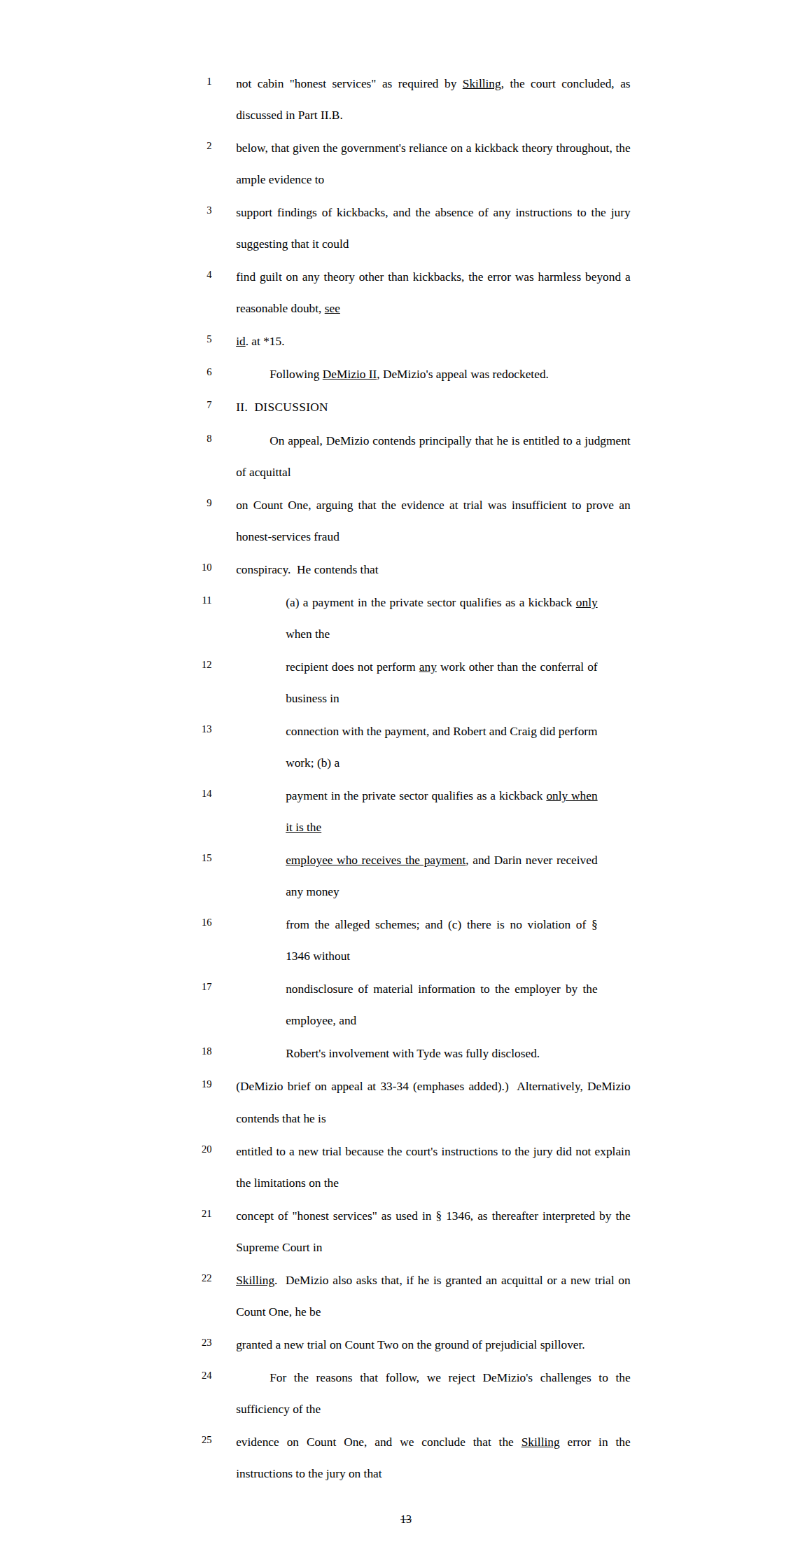| 1 | not cabin "honest services" as required by Skilling , the court concluded, as discussed in Part II.B. |
| 2 | below, that given the government's reliance on a kickback theory throughout, the ample evidence to |
| 3 | support findings of kickbacks, and the absence of any instructions to the jury suggesting that it could |
| 4 | find guilt on any theory other than kickbacks, the error was harmless beyond a reasonable doubt, see |
| 5 | id . at *15. |
| 6 | Following DeMizio II , DeMizio's appeal was redocketed. |
| 7 | II. DISCUSSION |
| 8 | On appeal, DeMizio contends principally that he is entitled to a judgment of acquittal |
| 9 | on Count One, arguing that the evidence at trial was insufficient to prove an honest-services fraud |
| 10 | conspiracy. He contends that |
| 11 | (a) a payment in the private sector qualifies as a kickback only when the |
| 12 | recipient does not perform any work other than the conferral of business in |
| 13 | connection with the payment, and Robert and Craig did perform work; (b) a |
| 14 | payment in the private sector qualifies as a kickback only when it is the |
| 15 | employee who receives the payment , and Darin never received any money |
| 16 | from the alleged schemes; and (c) there is no violation of § 1346 without |
| 17 | nondisclosure of material information to the employer by the employee, and |
| 18 | Robert's involvement with Tyde was fully disclosed. |
| 19 | (DeMizio brief on appeal at 33-34 (emphases added).) Alternatively, DeMizio contends that he is |
| 20 | entitled to a new trial because the court's instructions to the jury did not explain the limitations on the |
| 21 | concept of "honest services" as used in § 1346, as thereafter interpreted by the Supreme Court in |
| 22 | Skilling . DeMizio also asks that, if he is granted an acquittal or a new trial on Count One, he be |
| 23 | granted a new trial on Count Two on the ground of prejudicial spillover. |
| 24 | For the reasons that follow, we reject DeMizio's challenges to the sufficiency of the |
| 25 | evidence on Count One, and we conclude that the Skilling error in the instructions to the jury on that |
13